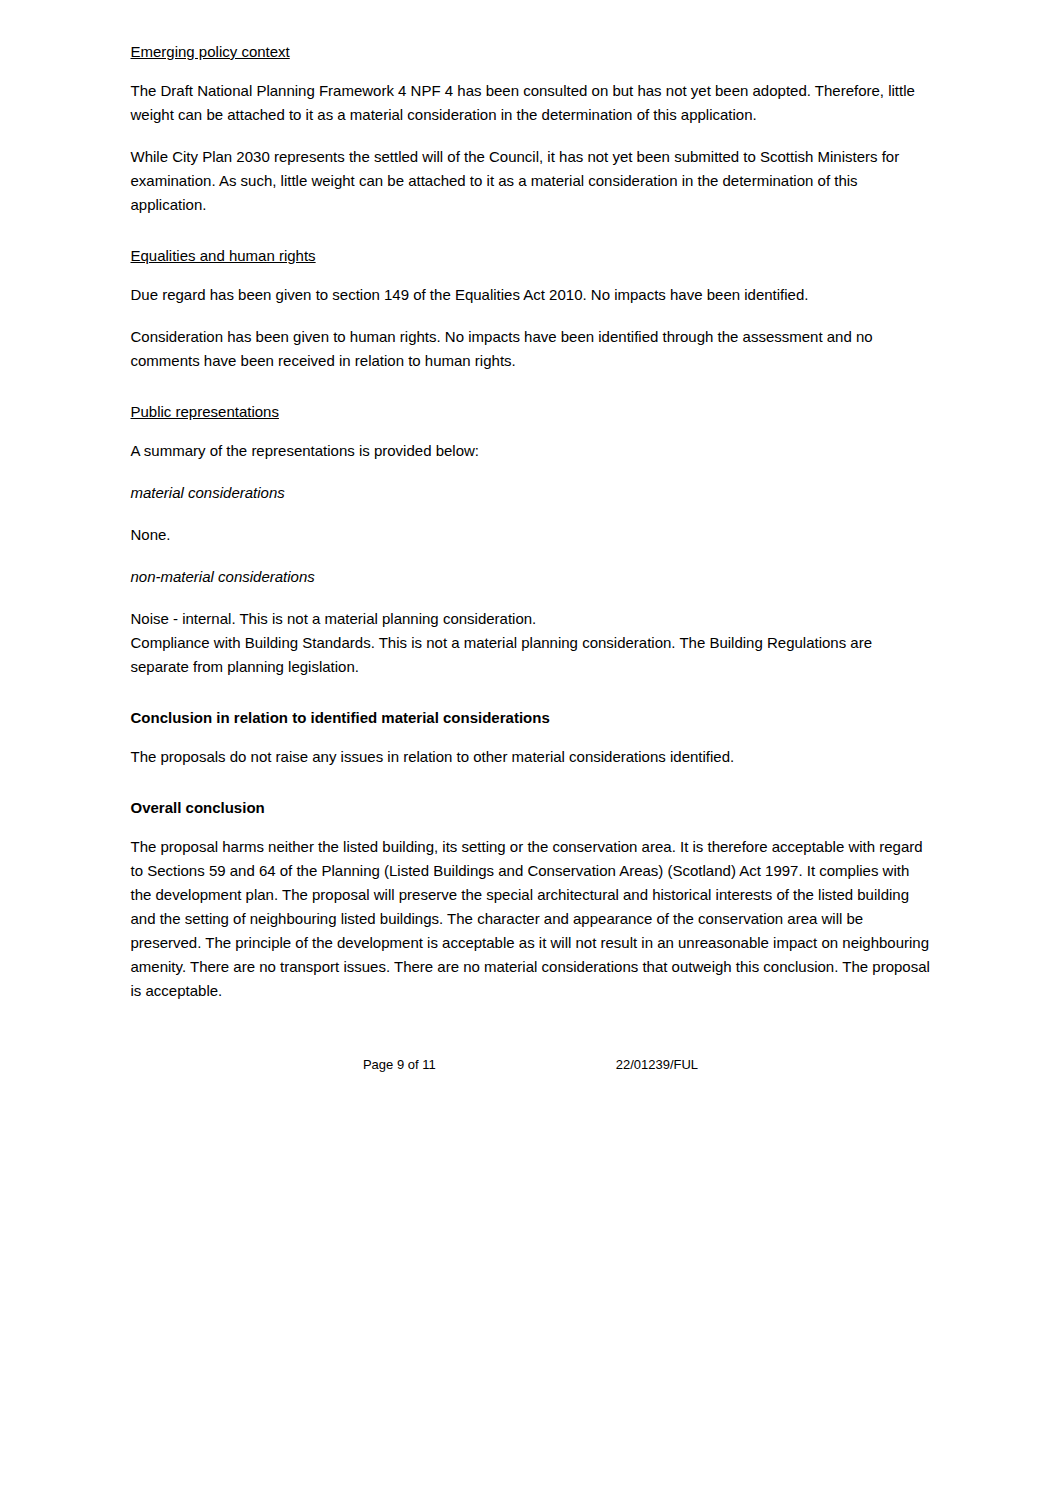Emerging policy context
The Draft National Planning Framework 4 NPF 4 has been consulted on but has not yet been adopted. Therefore, little weight can be attached to it as a material consideration in the determination of this application.
While City Plan 2030 represents the settled will of the Council, it has not yet been submitted to Scottish Ministers for examination. As such, little weight can be attached to it as a material consideration in the determination of this application.
Equalities and human rights
Due regard has been given to section 149 of the Equalities Act 2010. No impacts have been identified.
Consideration has been given to human rights. No impacts have been identified through the assessment and no comments have been received in relation to human rights.
Public representations
A summary of the representations is provided below:
material considerations
None.
non-material considerations
Noise - internal. This is not a material planning consideration.
Compliance with Building Standards. This is not a material planning consideration. The Building Regulations are separate from planning legislation.
Conclusion in relation to identified material considerations
The proposals do not raise any issues in relation to other material considerations identified.
Overall conclusion
The proposal harms neither the listed building, its setting or the conservation area. It is therefore acceptable with regard to Sections 59 and 64 of the Planning (Listed Buildings and Conservation Areas) (Scotland) Act 1997. It complies with the development plan. The proposal will preserve the special architectural and historical interests of the listed building and the setting of neighbouring listed buildings. The character and appearance of the conservation area will be preserved. The principle of the development is acceptable as it will not result in an unreasonable impact on neighbouring amenity. There are no transport issues. There are no material considerations that outweigh this conclusion. The proposal is acceptable.
Page 9 of 11 22/01239/FUL